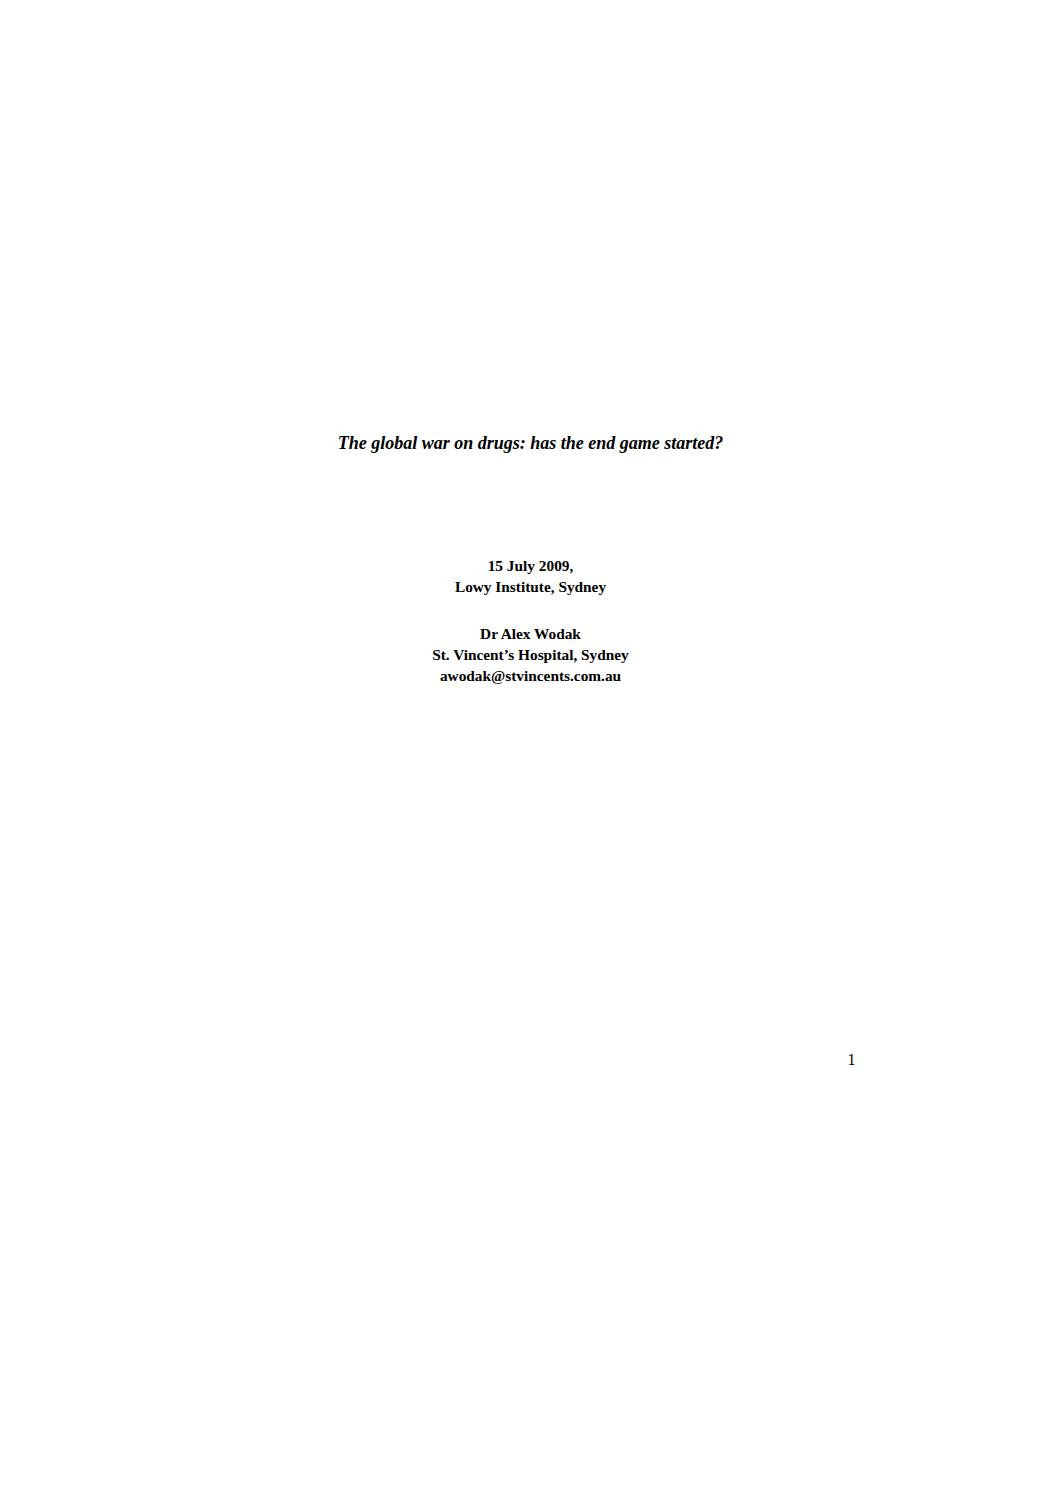The global war on drugs: has the end game started?
15 July 2009,
Lowy Institute, Sydney
Dr Alex Wodak
St. Vincent’s Hospital, Sydney
awodak@stvincents.com.au
1